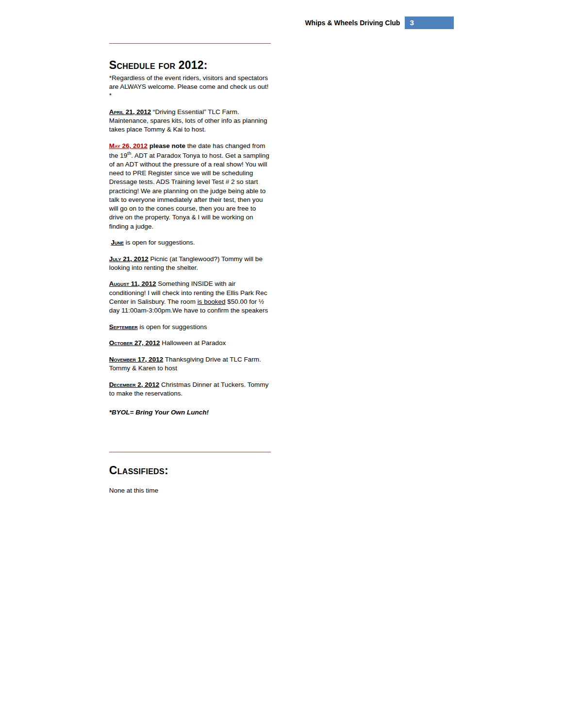Whips & Wheels Driving Club
3
Schedule for 2012:
*Regardless of the event riders, visitors and spectators are ALWAYS welcome. Please come and check us out! *
April 21, 2012 “Driving Essential” TLC Farm. Maintenance, spares kits, lots of other info as planning takes place Tommy & Kai to host.
May 26, 2012 please note the date has changed from the 19th. ADT at Paradox Tonya to host. Get a sampling of an ADT without the pressure of a real show! You will need to PRE Register since we will be scheduling Dressage tests. ADS Training level Test # 2 so start practicing! We are planning on the judge being able to talk to everyone immediately after their test, then you will go on to the cones course, then you are free to drive on the property. Tonya & I will be working on finding a judge.
June is open for suggestions.
July 21, 2012 Picnic (at Tanglewood?) Tommy will be looking into renting the shelter.
August 11, 2012 Something INSIDE with air conditioning! I will check into renting the Ellis Park Rec Center in Salisbury. The room is booked $50.00 for ½ day 11:00am-3:00pm.We have to confirm the speakers
September is open for suggestions
October 27, 2012 Halloween at Paradox
November 17, 2012 Thanksgiving Drive at TLC Farm. Tommy & Karen to host
December 2, 2012 Christmas Dinner at Tuckers. Tommy to make the reservations.
*BYOL= Bring Your Own Lunch!
Classifieds:
None at this time